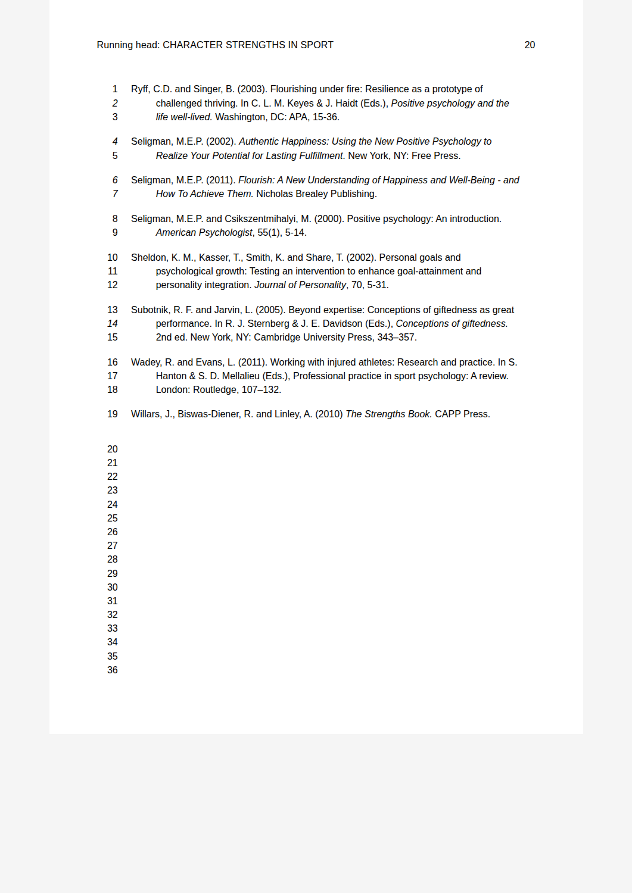Running head: CHARACTER STRENGTHS IN SPORT 20
1 Ryff, C.D. and Singer, B. (2003). Flourishing under fire: Resilience as a prototype of 2challenged thriving. In C. L. M. Keyes & J. Haidt (Eds.), Positive psychology and the 3 life well-lived. Washington, DC: APA, 15-36.
4 Seligman, M.E.P. (2002). Authentic Happiness: Using the New Positive Psychology to 5 Realize Your Potential for Lasting Fulfillment. New York, NY: Free Press.
6 Seligman, M.E.P. (2011). Flourish: A New Understanding of Happiness and Well-Being - and 7 How To Achieve Them. Nicholas Brealey Publishing.
8 Seligman, M.E.P. and Csikszentmihalyi, M. (2000). Positive psychology: An introduction. 9 American Psychologist, 55(1), 5-14.
10 Sheldon, K. M., Kasser, T., Smith, K. and Share, T. (2002). Personal goals and 11psychological growth: Testing an intervention to enhance goal-attainment and 12personality integration. Journal of Personality, 70, 5-31.
13 Subotnik, R. F. and Jarvin, L. (2005). Beyond expertise: Conceptions of giftedness as great 14performance. In R. J. Sternberg & J. E. Davidson (Eds.), Conceptions of giftedness. 152nd ed. New York, NY: Cambridge University Press, 343–357.
16 Wadey, R. and Evans, L. (2011). Working with injured athletes: Research and practice. In S. 17 Hanton & S. D. Mellalieu (Eds.), Professional practice in sport psychology: A review. 18 London: Routledge, 107–132.
19 Willars, J., Biswas-Diener, R. and Linley, A. (2010) The Strengths Book. CAPP Press.
20
21
22
23
24
25
26
27
28
29
30
31
32
33
34
35
36